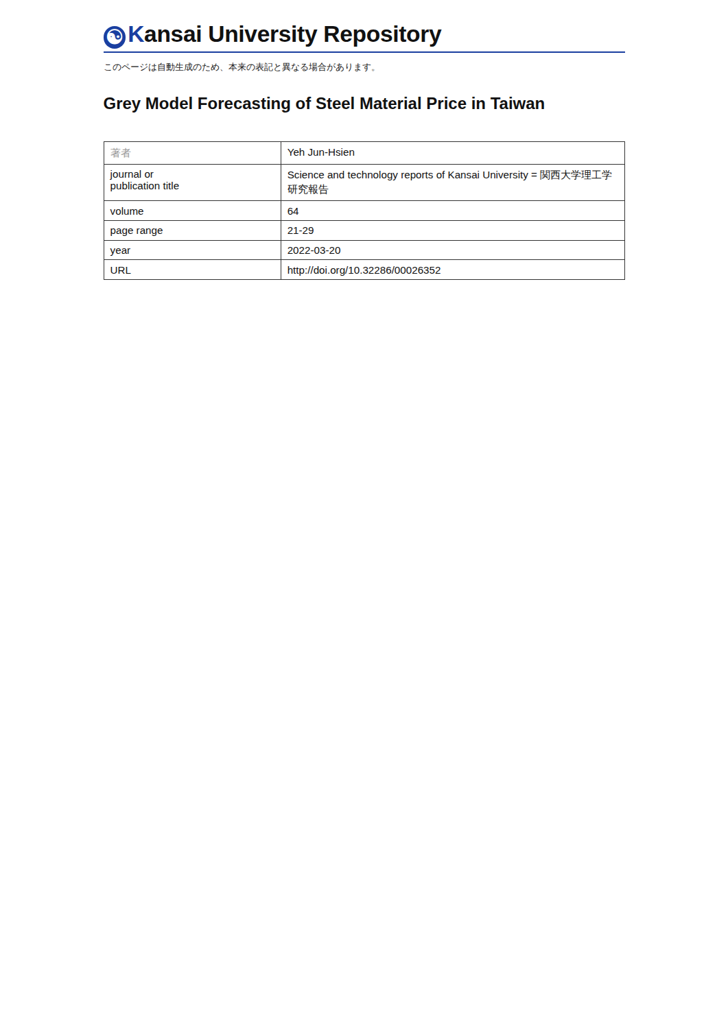☯Kansai University Repository
このページは自動生成のため、本来の表記と異なる場合があります。
Grey Model Forecasting of Steel Material Price in Taiwan
| 著者 | Yeh Jun-Hsien |
| journal or publication title | Science and technology reports of Kansai University = 関西大学理工学研究報告 |
| volume | 64 |
| page range | 21-29 |
| year | 2022-03-20 |
| URL | http://doi.org/10.32286/00026352 |